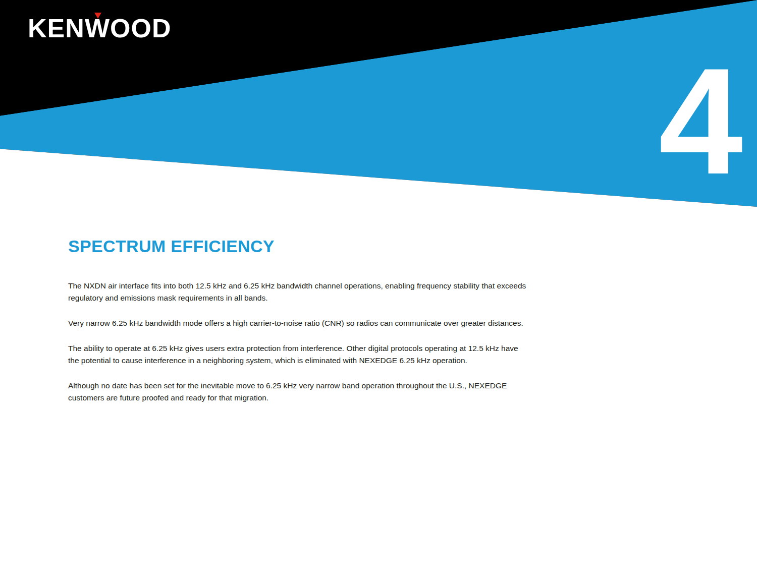KENWOOD
4
Spectrum Efficiency
The NXDN air interface fits into both 12.5 kHz and 6.25 kHz bandwidth channel operations, enabling frequency stability that exceeds regulatory and emissions mask requirements in all bands.
Very narrow 6.25 kHz bandwidth mode offers a high carrier-to-noise ratio (CNR) so radios can communicate over greater distances.
The ability to operate at 6.25 kHz gives users extra protection from interference. Other digital protocols operating at 12.5 kHz have the potential to cause interference in a neighboring system, which is eliminated with NEXEDGE 6.25 kHz operation.
Although no date has been set for the inevitable move to 6.25 kHz very narrow band operation throughout the U.S., NEXEDGE customers are future proofed and ready for that migration.